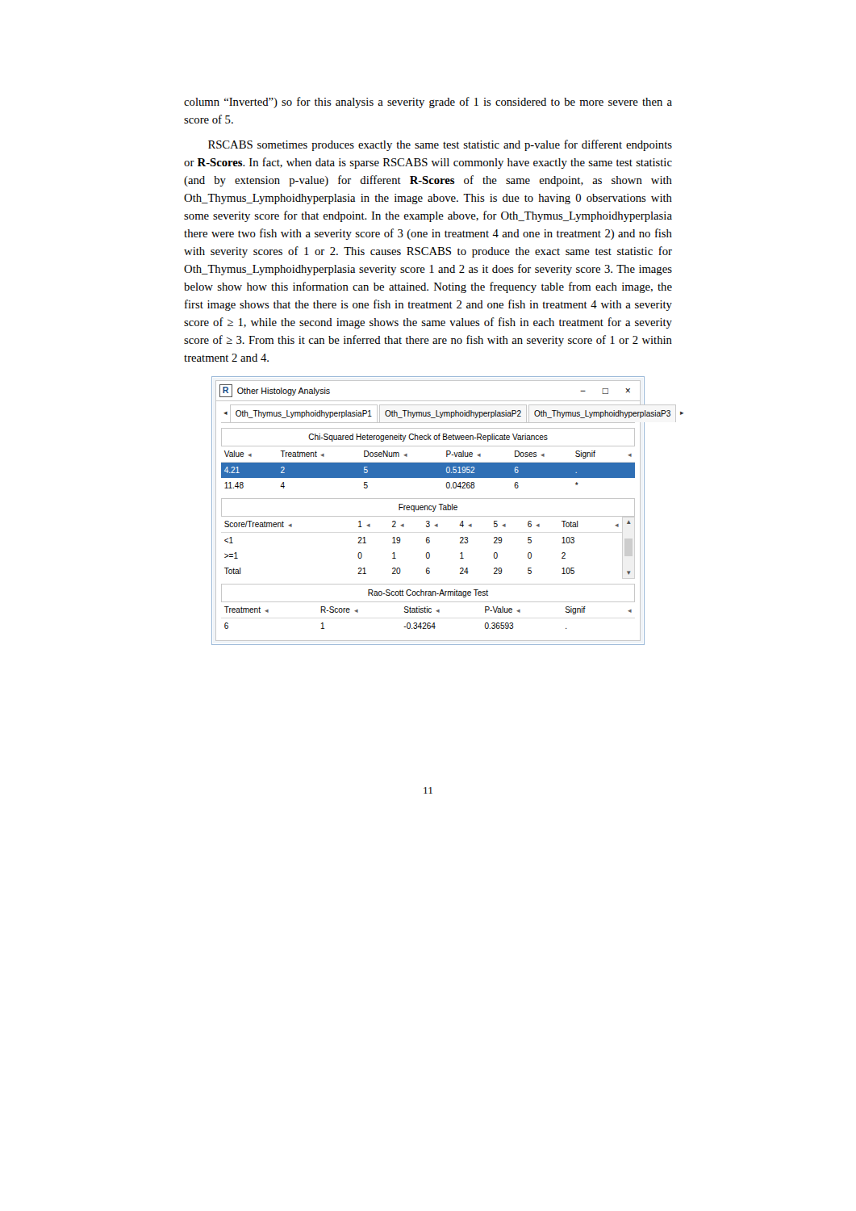column “Inverted”) so for this analysis a severity grade of 1 is considered to be more severe then a score of 5.
RSCABS sometimes produces exactly the same test statistic and p-value for different endpoints or R-Scores. In fact, when data is sparse RSCABS will commonly have exactly the same test statistic (and by extension p-value) for different R-Scores of the same endpoint, as shown with Oth_Thymus_Lymphoidhyperplasia in the image above. This is due to having 0 observations with some severity score for that endpoint. In the example above, for Oth_Thymus_Lymphoidhyperplasia there were two fish with a severity score of 3 (one in treatment 4 and one in treatment 2) and no fish with severity scores of 1 or 2. This causes RSCABS to produce the exact same test statistic for Oth_Thymus_Lymphoidhyperplasia severity score 1 and 2 as it does for severity score 3. The images below show how this information can be attained. Noting the frequency table from each image, the first image shows that the there is one fish in treatment 2 and one fish in treatment 4 with a severity score of ≥ 1, while the second image shows the same values of fish in each treatment for a severity score of ≥ 3. From this it can be inferred that there are no fish with an severity score of 1 or 2 within treatment 2 and 4.
R
Other Histology Analysis
−□×
◂
Oth_Thymus_LymphoidhyperplasiaP1
Oth_Thymus_LymphoidhyperplasiaP2
Oth_Thymus_LymphoidhyperplasiaP3
▸
Chi-Squared Heterogeneity Check of Between-Replicate Variances
| Value ◂ | Treatment ◂ | DoseNum ◂ | P-value ◂ | Doses ◂ | Signif | ◂ |
| --- | --- | --- | --- | --- | --- | --- |
| 4.21 | 2 | 5 | 0.51952 | 6 | . | |
| 11.48 | 4 | 5 | 0.04268 | 6 | * | |
Frequency Table
| Score/Treatment ◂ | 1 ◂ | 2 ◂ | 3 ◂ | 4 ◂ | 5 ◂ | 6 ◂ | Total | ◂ |
| --- | --- | --- | --- | --- | --- | --- | --- | --- |
| <1 | 21 | 19 | 6 | 23 | 29 | 5 | 103 | |
| >=1 | 0 | 1 | 0 | 1 | 0 | 0 | 2 | |
| Total | 21 | 20 | 6 | 24 | 29 | 5 | 105 | |
▲
▼
Rao-Scott Cochran-Armitage Test
| Treatment ◂ | R-Score ◂ | Statistic ◂ | P-Value ◂ | Signif | ◂ |
| --- | --- | --- | --- | --- | --- |
| 6 | 1 | -0.34264 | 0.36593 | . | |
11